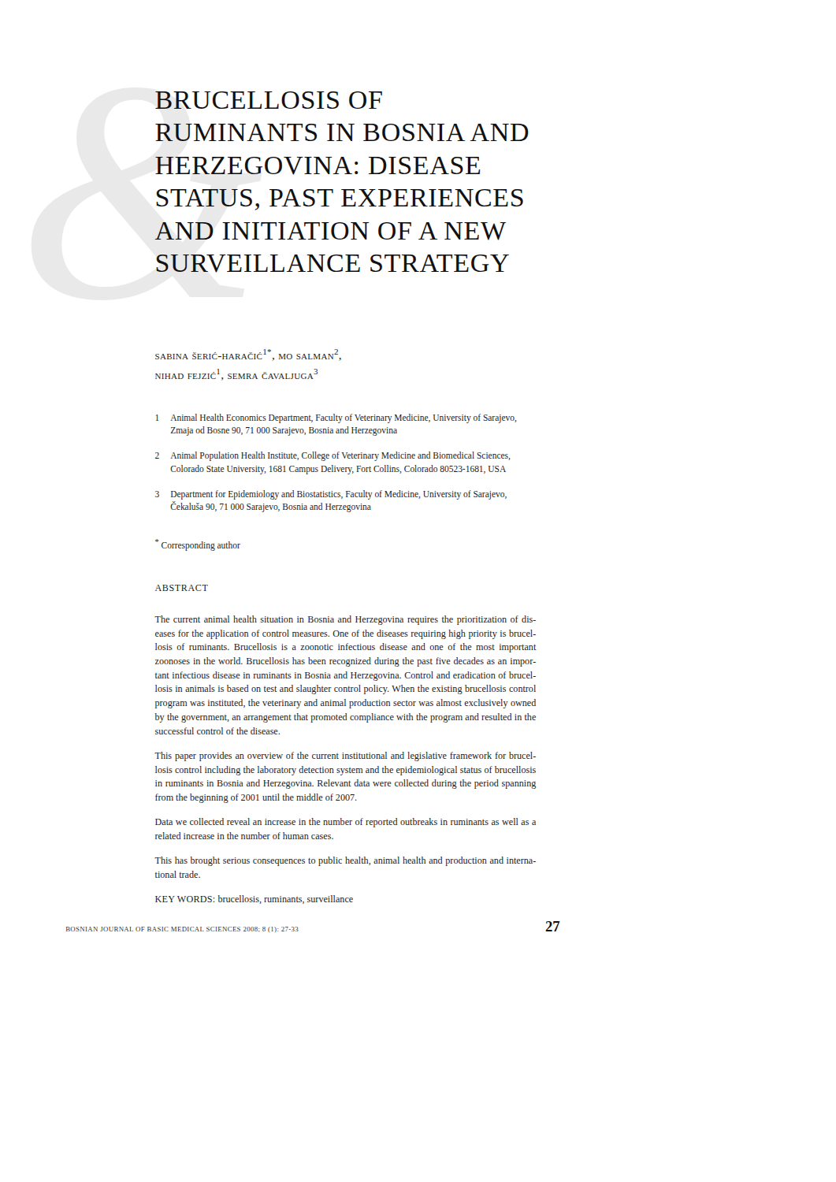&
Brucellosis of Ruminants in Bosnia and Herzegovina: Disease Status, Past Experiences and Initiation of a New Surveillance Strategy
Sabina Šerić-Haračić1*, Mo Salman2,
Nihad Fejzić1, Semra Čavaljuga3
1 Animal Health Economics Department, Faculty of Veterinary Medicine, University of Sarajevo, Zmaja od Bosne 90, 71 000 Sarajevo, Bosnia and Herzegovina
2 Animal Population Health Institute, College of Veterinary Medicine and Biomedical Sciences, Colorado State University, 1681 Campus Delivery, Fort Collins, Colorado 80523-1681, USA
3 Department for Epidemiology and Biostatistics, Faculty of Medicine, University of Sarajevo, Čekaluša 90, 71 000 Sarajevo, Bosnia and Herzegovina
* Corresponding author
Abstract
The current animal health situation in Bosnia and Herzegovina requires the prioritization of diseases for the application of control measures. One of the diseases requiring high priority is brucellosis of ruminants. Brucellosis is a zoonotic infectious disease and one of the most important zoonoses in the world. Brucellosis has been recognized during the past five decades as an important infectious disease in ruminants in Bosnia and Herzegovina. Control and eradication of brucellosis in animals is based on test and slaughter control policy. When the existing brucellosis control program was instituted, the veterinary and animal production sector was almost exclusively owned by the government, an arrangement that promoted compliance with the program and resulted in the successful control of the disease.
This paper provides an overview of the current institutional and legislative framework for brucellosis control including the laboratory detection system and the epidemiological status of brucellosis in ruminants in Bosnia and Herzegovina. Relevant data were collected during the period spanning from the beginning of 2001 until the middle of 2007.
Data we collected reveal an increase in the number of reported outbreaks in ruminants as well as a related increase in the number of human cases.
This has brought serious consequences to public health, animal health and production and international trade.
Key words: brucellosis, ruminants, surveillance
Bosnian Journal of Basic Medical Sciences 2008; 8 (1): 27-33 27